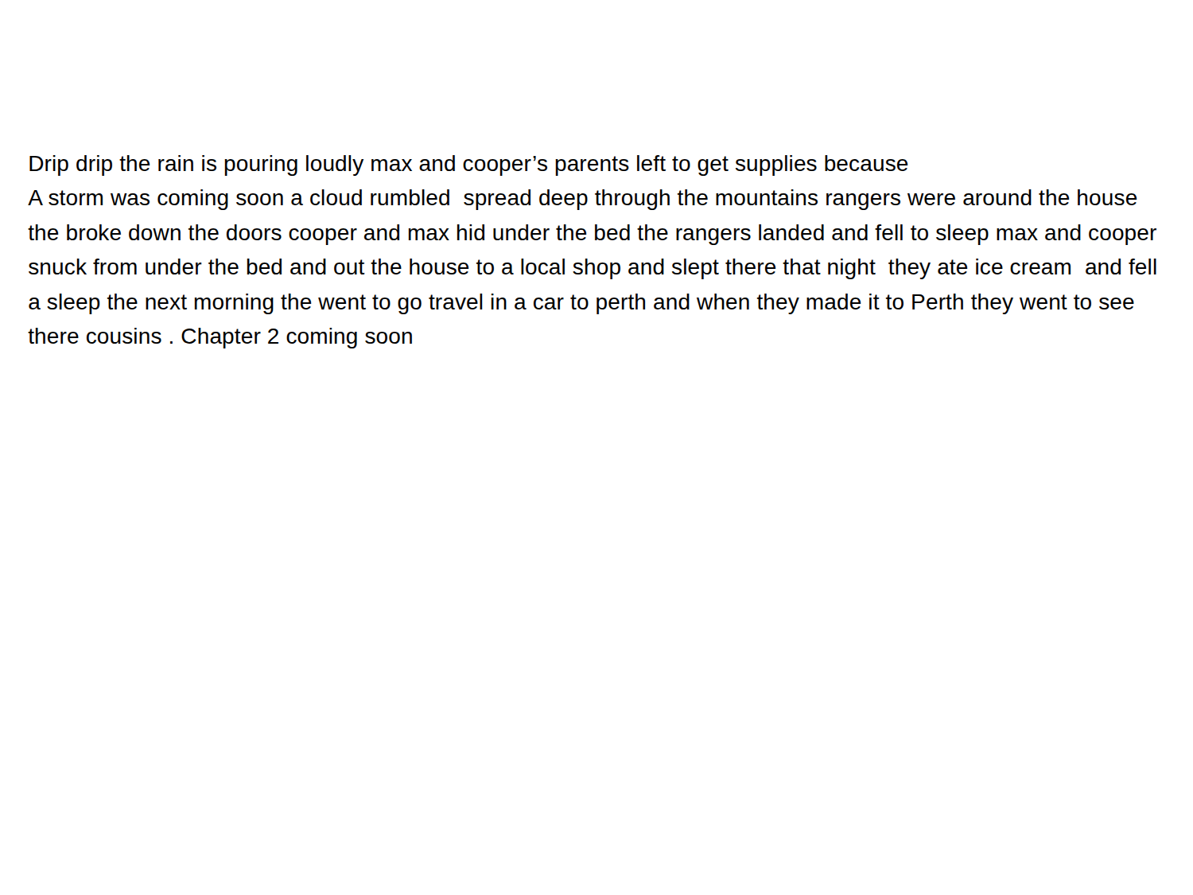Drip drip the rain is pouring loudly max and cooper’s parents left to get supplies because
A storm was coming soon a cloud rumbled spread deep through the mountains rangers were around the house the broke down the doors cooper and max hid under the bed the rangers landed and fell to sleep max and cooper snuck from under the bed and out the house to a local shop and slept there that night they ate ice cream and fell a sleep the next morning the went to go travel in a car to perth and when they made it to Perth they went to see there cousins . Chapter 2 coming soon